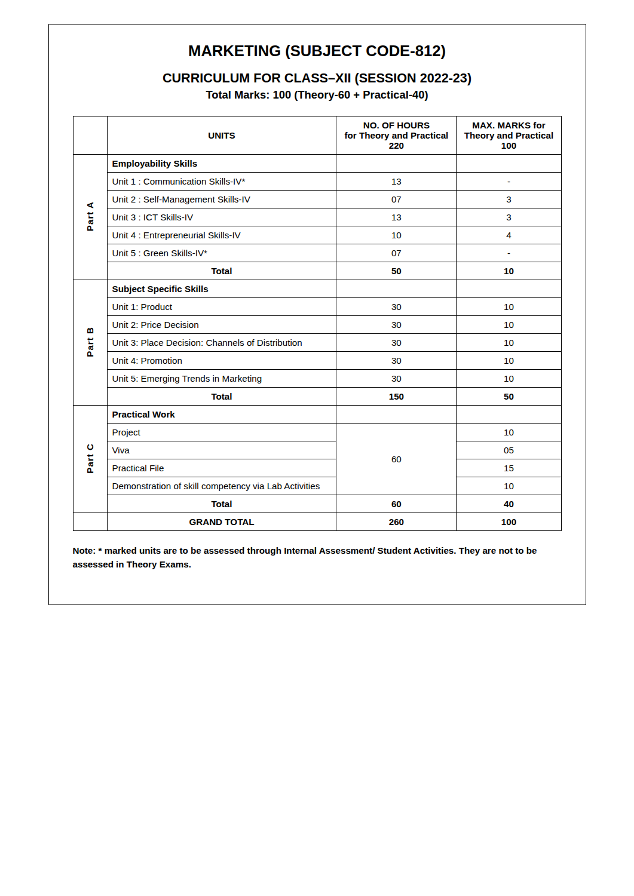MARKETING (SUBJECT CODE-812)
CURRICULUM FOR CLASS–XII (SESSION 2022-23)
Total Marks: 100 (Theory-60 + Practical-40)
| | UNITS | NO. OF HOURS for Theory and Practical 220 | MAX. MARKS for Theory and Practical 100 |
| --- | --- | --- | --- |
| Part A | Employability Skills | | |
| Unit 1 : Communication Skills-IV* | 13 | - |
| Unit 2 : Self-Management Skills-IV | 07 | 3 |
| Unit 3 : ICT Skills-IV | 13 | 3 |
| Unit 4 : Entrepreneurial Skills-IV | 10 | 4 |
| Unit 5 : Green Skills-IV* | 07 | - |
| Total | 50 | 10 |
| Part B | Subject Specific Skills | | |
| Unit 1: Product | 30 | 10 |
| Unit 2: Price Decision | 30 | 10 |
| Unit 3: Place Decision: Channels of Distribution | 30 | 10 |
| Unit 4: Promotion | 30 | 10 |
| Unit 5: Emerging Trends in Marketing | 30 | 10 |
| Total | 150 | 50 |
| Part C | Practical Work | | |
| Project | 60 | 10 |
| Viva | 05 |
| Practical File | 15 |
| Demonstration of skill competency via Lab Activities | 10 |
| Total | 60 | 40 |
| | GRAND TOTAL | 260 | 100 |
Note: * marked units are to be assessed through Internal Assessment/ Student Activities. They are not to be assessed in Theory Exams.